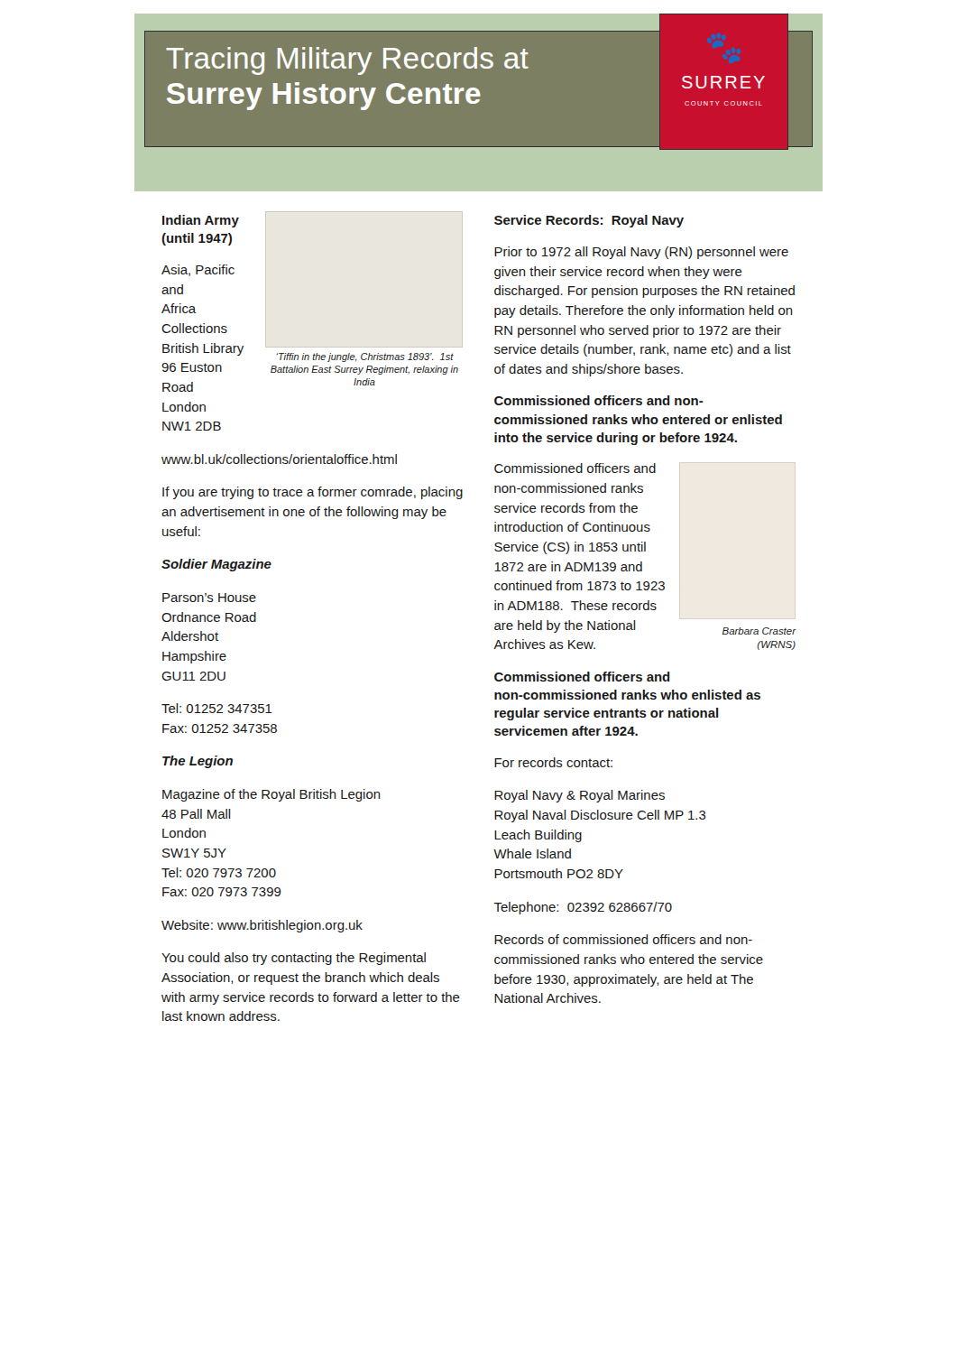Tracing Military Records at
Surrey History Centre
🐾
SURREY
County Council
‘Tiffin in the jungle, Christmas 1893’. 1st Battalion East Surrey Regiment, relaxing in India
Indian Army
(until 1947)
Asia, Pacific and
Africa Collections
British Library
96 Euston Road
London
NW1 2DB
www.bl.uk/collections/orientaloffice.html
If you are trying to trace a former comrade, placing an advertisement in one of the following may be useful:
Soldier Magazine
Parson’s House
Ordnance Road
Aldershot
Hampshire
GU11 2DU
Tel: 01252 347351
Fax: 01252 347358
The Legion
Magazine of the Royal British Legion
48 Pall Mall
London
SW1Y 5JY
Tel: 020 7973 7200
Fax: 020 7973 7399
Website: www.britishlegion.org.uk
You could also try contacting the Regimental Association, or request the branch which deals with army service records to forward a letter to the last known address.
Service Records: Royal Navy
Prior to 1972 all Royal Navy (RN) personnel were given their service record when they were discharged. For pension purposes the RN retained pay details. Therefore the only information held on RN personnel who served prior to 1972 are their service details (number, rank, name etc) and a list of dates and ships/shore bases.
Commissioned officers and non-commissioned ranks who entered or enlisted into the service during or before 1924.
Barbara Craster
(WRNS)
Commissioned officers and non-commissioned ranks service records from the introduction of Continuous Service (CS) in 1853 until 1872 are in ADM139 and continued from 1873 to 1923 in ADM188. These records are held by the National Archives as Kew.
Commissioned officers and
non-commissioned ranks who enlisted as regular service entrants or national servicemen after 1924.
For records contact:
Royal Navy & Royal Marines
Royal Naval Disclosure Cell MP 1.3
Leach Building
Whale Island
Portsmouth PO2 8DY
Telephone: 02392 628667/70
Records of commissioned officers and non-commissioned ranks who entered the service before 1930, approximately, are held at The National Archives.